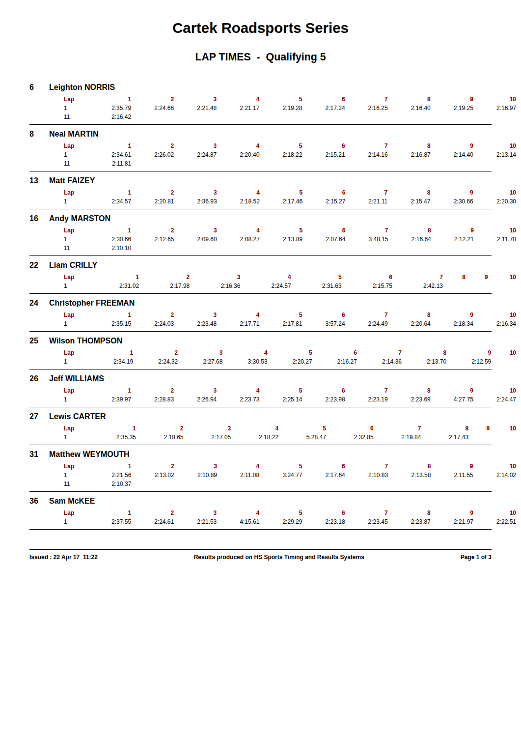Cartek Roadsports Series
LAP TIMES - Qualifying 5
6 Leighton NORRIS
| Lap | 1 | 2 | 3 | 4 | 5 | 6 | 7 | 8 | 9 | 10 |
| --- | --- | --- | --- | --- | --- | --- | --- | --- | --- | --- |
| 1 | 2:35.79 | 2:24.66 | 2:21.48 | 2:21.17 | 2:19.28 | 2:17.24 | 2:16.25 | 2:16.40 | 2:19.25 | 2:16.97 |
| 11 | 2:16.42 | | | | | | | | | |
8 Neal MARTIN
| Lap | 1 | 2 | 3 | 4 | 5 | 6 | 7 | 8 | 9 | 10 |
| --- | --- | --- | --- | --- | --- | --- | --- | --- | --- | --- |
| 1 | 2:34.61 | 2:26.02 | 2:24.87 | 2:20.40 | 2:18.22 | 2:15.21 | 2:14.16 | 2:16.87 | 2:14.40 | 2:13.14 |
| 11 | 2:11.81 | | | | | | | | | |
13 Matt FAIZEY
| Lap | 1 | 2 | 3 | 4 | 5 | 6 | 7 | 8 | 9 | 10 |
| --- | --- | --- | --- | --- | --- | --- | --- | --- | --- | --- |
| 1 | 2:34.57 | 2:20.81 | 2:36.93 | 2:18.52 | 2:17.46 | 2:15.27 | 2:21.11 | 2:15.47 | 2:30.66 | 2:20.30 |
16 Andy MARSTON
| Lap | 1 | 2 | 3 | 4 | 5 | 6 | 7 | 8 | 9 | 10 |
| --- | --- | --- | --- | --- | --- | --- | --- | --- | --- | --- |
| 1 | 2:30.66 | 2:12.65 | 2:09.60 | 2:08.27 | 2:13.89 | 2:07.64 | 3:48.15 | 2:16.64 | 2:12.21 | 2:11.70 |
| 11 | 2:10.10 | | | | | | | | | |
22 Liam CRILLY
| Lap | 1 | 2 | 3 | 4 | 5 | 6 | 7 | 8 | 9 | 10 |
| --- | --- | --- | --- | --- | --- | --- | --- | --- | --- | --- |
| 1 | 2:31.02 | 2:17.98 | 2:16.36 | 2:24.57 | 2:31.63 | 2:15.75 | 2:42.13 | | | |
24 Christopher FREEMAN
| Lap | 1 | 2 | 3 | 4 | 5 | 6 | 7 | 8 | 9 | 10 |
| --- | --- | --- | --- | --- | --- | --- | --- | --- | --- | --- |
| 1 | 2:35.15 | 2:24.03 | 2:23.48 | 2:17.71 | 2:17.81 | 3:57.24 | 2:24.49 | 2:20.64 | 2:18.34 | 2:16.34 |
25 Wilson THOMPSON
| Lap | 1 | 2 | 3 | 4 | 5 | 6 | 7 | 8 | 9 | 10 |
| --- | --- | --- | --- | --- | --- | --- | --- | --- | --- | --- |
| 1 | 2:34.19 | 2:24.32 | 2:27.68 | 3:30.53 | 2:20.27 | 2:16.27 | 2:14.36 | 2:13.70 | 2:12.59 | |
26 Jeff WILLIAMS
| Lap | 1 | 2 | 3 | 4 | 5 | 6 | 7 | 8 | 9 | 10 |
| --- | --- | --- | --- | --- | --- | --- | --- | --- | --- | --- |
| 1 | 2:39.97 | 2:28.83 | 2:26.94 | 2:23.73 | 2:25.14 | 2:23.98 | 2:23.19 | 2:23.69 | 4:27.75 | 2:24.47 |
27 Lewis CARTER
| Lap | 1 | 2 | 3 | 4 | 5 | 6 | 7 | 8 | 9 | 10 |
| --- | --- | --- | --- | --- | --- | --- | --- | --- | --- | --- |
| 1 | 2:35.35 | 2:18.65 | 2:17.05 | 2:18.22 | 5:28.47 | 2:32.85 | 2:19.84 | 2:17.43 | | |
31 Matthew WEYMOUTH
| Lap | 1 | 2 | 3 | 4 | 5 | 6 | 7 | 8 | 9 | 10 |
| --- | --- | --- | --- | --- | --- | --- | --- | --- | --- | --- |
| 1 | 2:21.56 | 2:13.02 | 2:10.89 | 2:11.08 | 3:24.77 | 2:17.64 | 2:10.83 | 2:13.58 | 2:11.55 | 2:14.02 |
| 11 | 2:10.37 | | | | | | | | | |
36 Sam McKEE
| Lap | 1 | 2 | 3 | 4 | 5 | 6 | 7 | 8 | 9 | 10 |
| --- | --- | --- | --- | --- | --- | --- | --- | --- | --- | --- |
| 1 | 2:37.55 | 2:24.61 | 2:21.53 | 4:15.61 | 2:29.29 | 2:23.18 | 2:23.45 | 2:23.87 | 2:21.97 | 2:22.51 |
Issued : 22 Apr 17 11:22 Results produced on HS Sports Timing and Results Systems Page 1 of 3